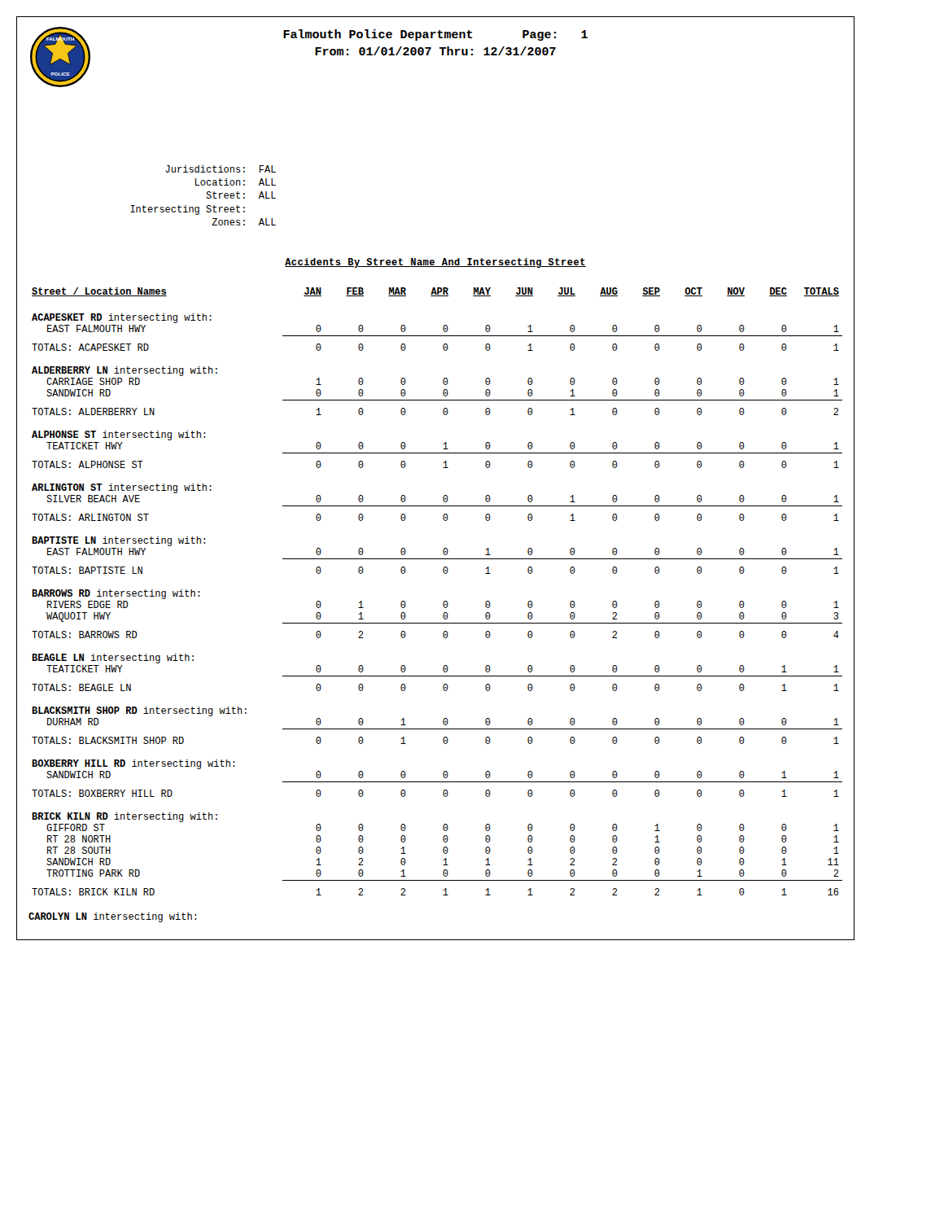FALMOUTH POLICE
Falmouth Police Department Page: 1
From: 01/01/2007 Thru: 12/31/2007
Jurisdictions: FAL Location: ALL Street: ALL Intersecting Street: Zones: ALL
Accidents By Street Name And Intersecting Street
| Street / Location Names | JAN | FEB | MAR | APR | MAY | JUN | JUL | AUG | SEP | OCT | NOV | DEC | TOTALS |
| --- | --- | --- | --- | --- | --- | --- | --- | --- | --- | --- | --- | --- | --- |
| ACAPESKET RD intersecting with: |
| EAST FALMOUTH HWY | 0 | 0 | 0 | 0 | 0 | 1 | 0 | 0 | 0 | 0 | 0 | 0 | 1 |
| TOTALS: ACAPESKET RD | 0 | 0 | 0 | 0 | 0 | 1 | 0 | 0 | 0 | 0 | 0 | 0 | 1 |
| ALDERBERRY LN intersecting with: |
| CARRIAGE SHOP RD | 1 | 0 | 0 | 0 | 0 | 0 | 0 | 0 | 0 | 0 | 0 | 0 | 1 |
| SANDWICH RD | 0 | 0 | 0 | 0 | 0 | 0 | 1 | 0 | 0 | 0 | 0 | 0 | 1 |
| TOTALS: ALDERBERRY LN | 1 | 0 | 0 | 0 | 0 | 0 | 1 | 0 | 0 | 0 | 0 | 0 | 2 |
| ALPHONSE ST intersecting with: |
| TEATICKET HWY | 0 | 0 | 0 | 1 | 0 | 0 | 0 | 0 | 0 | 0 | 0 | 0 | 1 |
| TOTALS: ALPHONSE ST | 0 | 0 | 0 | 1 | 0 | 0 | 0 | 0 | 0 | 0 | 0 | 0 | 1 |
| ARLINGTON ST intersecting with: |
| SILVER BEACH AVE | 0 | 0 | 0 | 0 | 0 | 0 | 1 | 0 | 0 | 0 | 0 | 0 | 1 |
| TOTALS: ARLINGTON ST | 0 | 0 | 0 | 0 | 0 | 0 | 1 | 0 | 0 | 0 | 0 | 0 | 1 |
| BAPTISTE LN intersecting with: |
| EAST FALMOUTH HWY | 0 | 0 | 0 | 0 | 1 | 0 | 0 | 0 | 0 | 0 | 0 | 0 | 1 |
| TOTALS: BAPTISTE LN | 0 | 0 | 0 | 0 | 1 | 0 | 0 | 0 | 0 | 0 | 0 | 0 | 1 |
| BARROWS RD intersecting with: |
| RIVERS EDGE RD | 0 | 1 | 0 | 0 | 0 | 0 | 0 | 0 | 0 | 0 | 0 | 0 | 1 |
| WAQUOIT HWY | 0 | 1 | 0 | 0 | 0 | 0 | 0 | 2 | 0 | 0 | 0 | 0 | 3 |
| TOTALS: BARROWS RD | 0 | 2 | 0 | 0 | 0 | 0 | 0 | 2 | 0 | 0 | 0 | 0 | 4 |
| BEAGLE LN intersecting with: |
| TEATICKET HWY | 0 | 0 | 0 | 0 | 0 | 0 | 0 | 0 | 0 | 0 | 0 | 1 | 1 |
| TOTALS: BEAGLE LN | 0 | 0 | 0 | 0 | 0 | 0 | 0 | 0 | 0 | 0 | 0 | 1 | 1 |
| BLACKSMITH SHOP RD intersecting with: |
| DURHAM RD | 0 | 0 | 1 | 0 | 0 | 0 | 0 | 0 | 0 | 0 | 0 | 0 | 1 |
| TOTALS: BLACKSMITH SHOP RD | 0 | 0 | 1 | 0 | 0 | 0 | 0 | 0 | 0 | 0 | 0 | 0 | 1 |
| BOXBERRY HILL RD intersecting with: |
| SANDWICH RD | 0 | 0 | 0 | 0 | 0 | 0 | 0 | 0 | 0 | 0 | 0 | 1 | 1 |
| TOTALS: BOXBERRY HILL RD | 0 | 0 | 0 | 0 | 0 | 0 | 0 | 0 | 0 | 0 | 0 | 1 | 1 |
| BRICK KILN RD intersecting with: |
| GIFFORD ST | 0 | 0 | 0 | 0 | 0 | 0 | 0 | 0 | 1 | 0 | 0 | 0 | 1 |
| RT 28 NORTH | 0 | 0 | 0 | 0 | 0 | 0 | 0 | 0 | 1 | 0 | 0 | 0 | 1 |
| RT 28 SOUTH | 0 | 0 | 1 | 0 | 0 | 0 | 0 | 0 | 0 | 0 | 0 | 0 | 1 |
| SANDWICH RD | 1 | 2 | 0 | 1 | 1 | 1 | 2 | 2 | 0 | 0 | 0 | 1 | 11 |
| TROTTING PARK RD | 0 | 0 | 1 | 0 | 0 | 0 | 0 | 0 | 0 | 1 | 0 | 0 | 2 |
| TOTALS: BRICK KILN RD | 1 | 2 | 2 | 1 | 1 | 1 | 2 | 2 | 2 | 1 | 0 | 1 | 16 |
CAROLYN LN intersecting with: